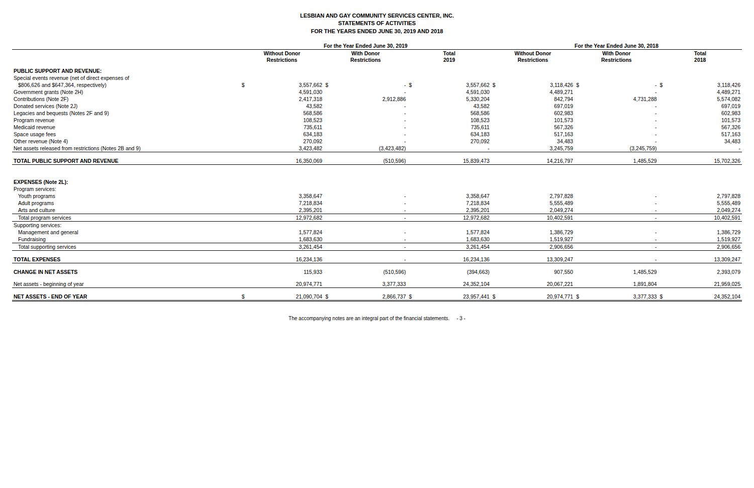Lesbian and Gay Community Services Center, Inc.
Statements of Activities
For the Years Ended June 30, 2019 and 2018
| | For the Year Ended June 30, 2019 | For the Year Ended June 30, 2018 |
| --- | --- | --- |
| | Without Donor Restrictions | With Donor Restrictions | Total 2019 | Without Donor Restrictions | With Donor Restrictions | Total 2018 |
| PUBLIC SUPPORT AND REVENUE: |
| Special events revenue (net of direct expenses of | |
| $806,626 and $647,364, respectively) | $ | 3,557,662 | $ | - | $ | 3,557,662 | $ | 3,118,426 | $ | - | $ | 3,118,426 |
| Government grants (Note 2H) | | 4,591,030 | | - | | 4,591,030 | | 4,489,271 | | - | | 4,489,271 |
| Contributions (Note 2F) | | 2,417,318 | | 2,912,886 | | 5,330,204 | | 842,794 | | 4,731,288 | | 5,574,082 |
| Donated services (Note 2J) | | 43,582 | | - | | 43,582 | | 697,019 | | - | | 697,019 |
| Legacies and bequests (Notes 2F and 9) | | 568,586 | | - | | 568,586 | | 602,983 | | - | | 602,983 |
| Program revenue | | 108,523 | | - | | 108,523 | | 101,573 | | - | | 101,573 |
| Medicaid revenue | | 735,611 | | - | | 735,611 | | 567,326 | | - | | 567,326 |
| Space usage fees | | 634,183 | | - | | 634,183 | | 517,163 | | - | | 517,163 |
| Other revenue (Note 4) | | 270,092 | | - | | 270,092 | | 34,483 | | - | | 34,483 |
| Net assets released from restrictions (Notes 2B and 9) | | 3,423,482 | | (3,423,482) | | - | | 3,245,759 | | (3,245,759) | | - |
| TOTAL PUBLIC SUPPORT AND REVENUE | | 16,350,069 | | (510,596) | | 15,839,473 | | 14,216,797 | | 1,485,529 | | 15,702,326 |
| EXPENSES (Note 2L): |
| Program services: | |
| Youth programs | | 3,358,647 | | - | | 3,358,647 | | 2,797,828 | | - | | 2,797,828 |
| Adult programs | | 7,218,834 | | - | | 7,218,834 | | 5,555,489 | | - | | 5,555,489 |
| Arts and culture | | 2,395,201 | | - | | 2,395,201 | | 2,049,274 | | - | | 2,049,274 |
| Total program services | | 12,972,682 | | - | | 12,972,682 | | 10,402,591 | | - | | 10,402,591 |
| Supporting services: | |
| Management and general | | 1,577,824 | | - | | 1,577,824 | | 1,386,729 | | - | | 1,386,729 |
| Fundraising | | 1,683,630 | | - | | 1,683,630 | | 1,519,927 | | - | | 1,519,927 |
| Total supporting services | | 3,261,454 | | - | | 3,261,454 | | 2,906,656 | | - | | 2,906,656 |
| TOTAL EXPENSES | | 16,234,136 | | - | | 16,234,136 | | 13,309,247 | | - | | 13,309,247 |
| CHANGE IN NET ASSETS | | 115,933 | | (510,596) | | (394,663) | | 907,550 | | 1,485,529 | | 2,393,079 |
| Net assets - beginning of year | | 20,974,771 | | 3,377,333 | | 24,352,104 | | 20,067,221 | | 1,891,804 | | 21,959,025 |
| NET ASSETS - END OF YEAR | $ | 21,090,704 | $ | 2,866,737 | $ | 23,957,441 | $ | 20,974,771 | $ | 3,377,333 | $ | 24,352,104 |
The accompanying notes are an integral part of the financial statements. - 3 -